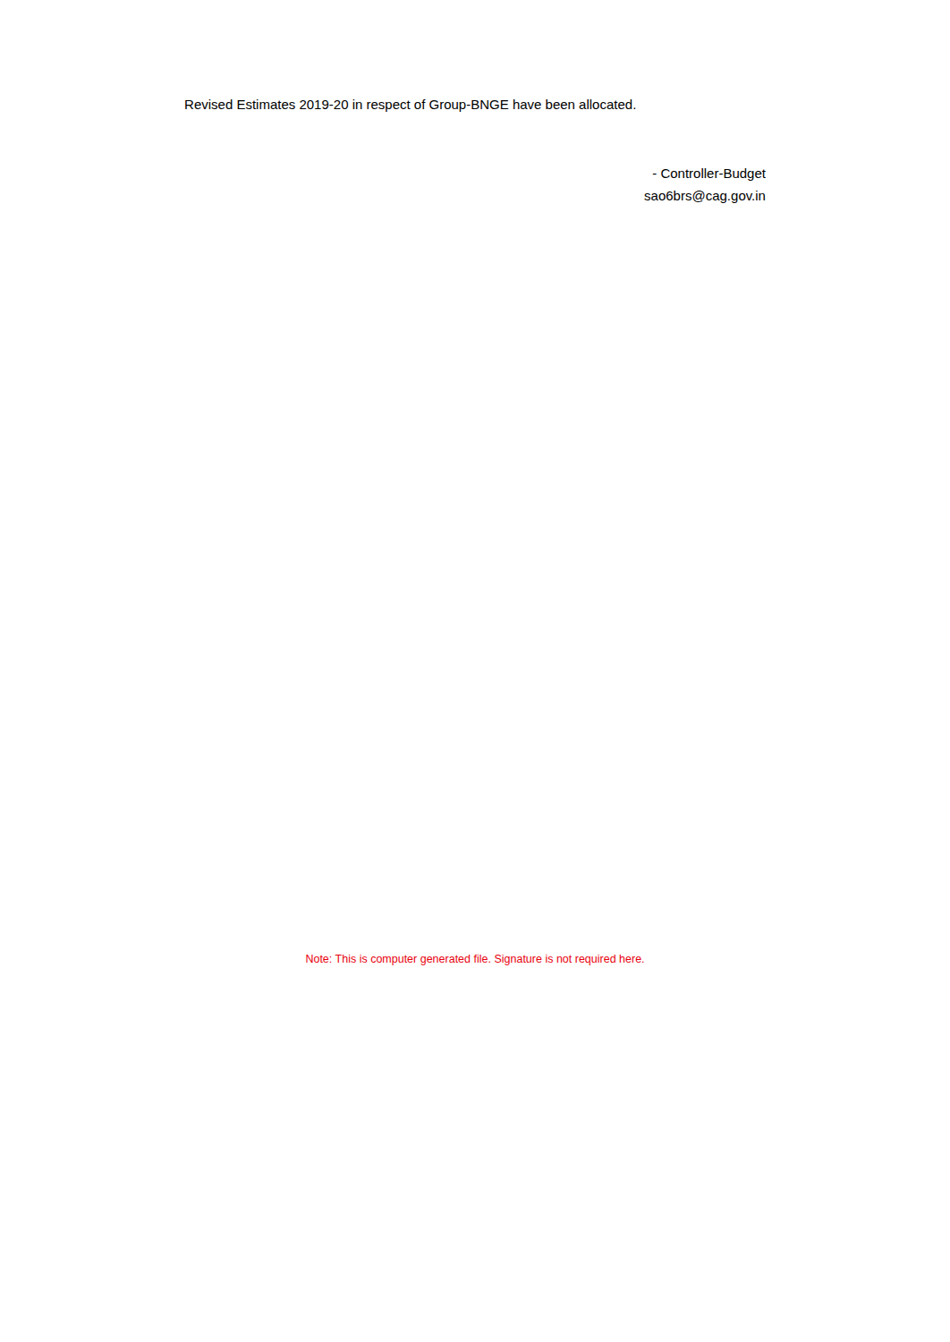Revised Estimates 2019-20 in respect of Group-BNGE have been allocated.
- Controller-Budget
sao6brs@cag.gov.in
Note: This is computer generated file. Signature is not required here.